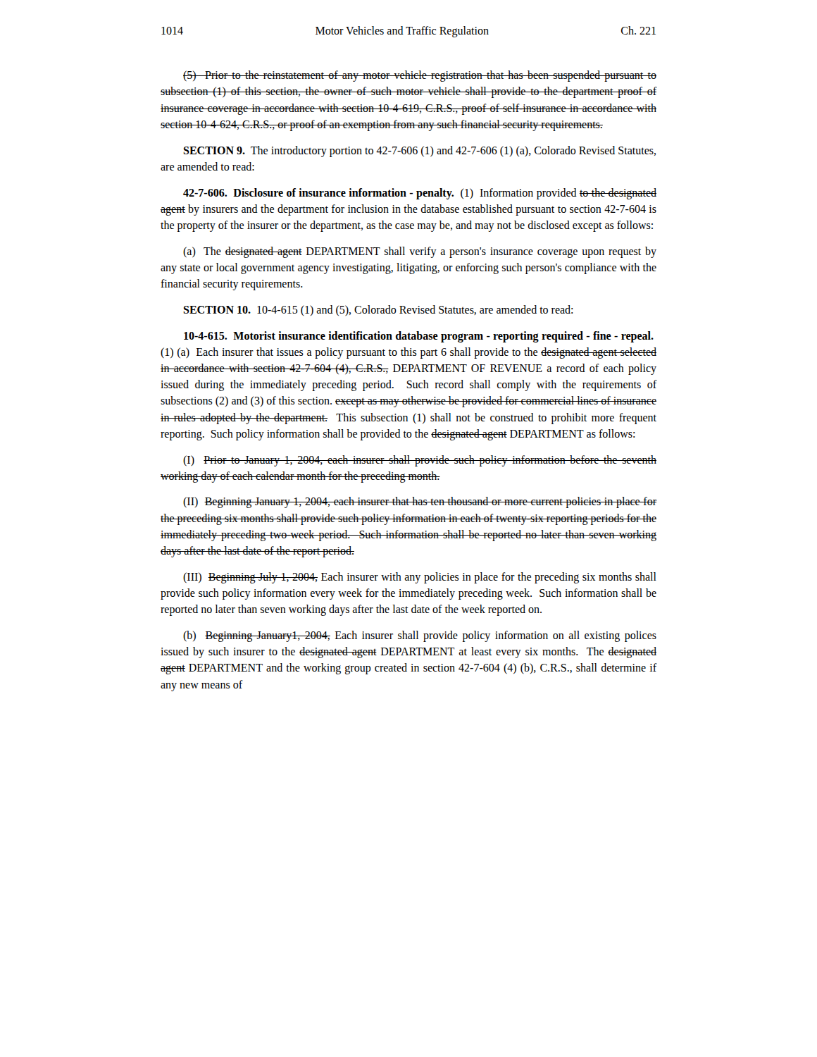1014 Motor Vehicles and Traffic Regulation Ch. 221
(5) Prior to the reinstatement of any motor vehicle registration that has been suspended pursuant to subsection (1) of this section, the owner of such motor vehicle shall provide to the department proof of insurance coverage in accordance with section 10-4-619, C.R.S., proof of self-insurance in accordance with section 10-4-624, C.R.S., or proof of an exemption from any such financial security requirements.
SECTION 9. The introductory portion to 42-7-606 (1) and 42-7-606 (1) (a), Colorado Revised Statutes, are amended to read:
42-7-606. Disclosure of insurance information - penalty. (1) Information provided to the designated agent by insurers and the department for inclusion in the database established pursuant to section 42-7-604 is the property of the insurer or the department, as the case may be, and may not be disclosed except as follows:
(a) The designated agent DEPARTMENT shall verify a person's insurance coverage upon request by any state or local government agency investigating, litigating, or enforcing such person's compliance with the financial security requirements.
SECTION 10. 10-4-615 (1) and (5), Colorado Revised Statutes, are amended to read:
10-4-615. Motorist insurance identification database program - reporting required - fine - repeal. (1) (a) Each insurer that issues a policy pursuant to this part 6 shall provide to the designated agent selected in accordance with section 42-7-604 (4), C.R.S., DEPARTMENT OF REVENUE a record of each policy issued during the immediately preceding period. Such record shall comply with the requirements of subsections (2) and (3) of this section. except as may otherwise be provided for commercial lines of insurance in rules adopted by the department. This subsection (1) shall not be construed to prohibit more frequent reporting. Such policy information shall be provided to the designated agent DEPARTMENT as follows:
(I) Prior to January 1, 2004, each insurer shall provide such policy information before the seventh working day of each calendar month for the preceding month.
(II) Beginning January 1, 2004, each insurer that has ten thousand or more current policies in place for the preceding six months shall provide such policy information in each of twenty-six reporting periods for the immediately preceding two-week period. Such information shall be reported no later than seven working days after the last date of the report period.
(III) Beginning July 1, 2004, Each insurer with any policies in place for the preceding six months shall provide such policy information every week for the immediately preceding week. Such information shall be reported no later than seven working days after the last date of the week reported on.
(b) Beginning January1, 2004, Each insurer shall provide policy information on all existing polices issued by such insurer to the designated agent DEPARTMENT at least every six months. The designated agent DEPARTMENT and the working group created in section 42-7-604 (4) (b), C.R.S., shall determine if any new means of